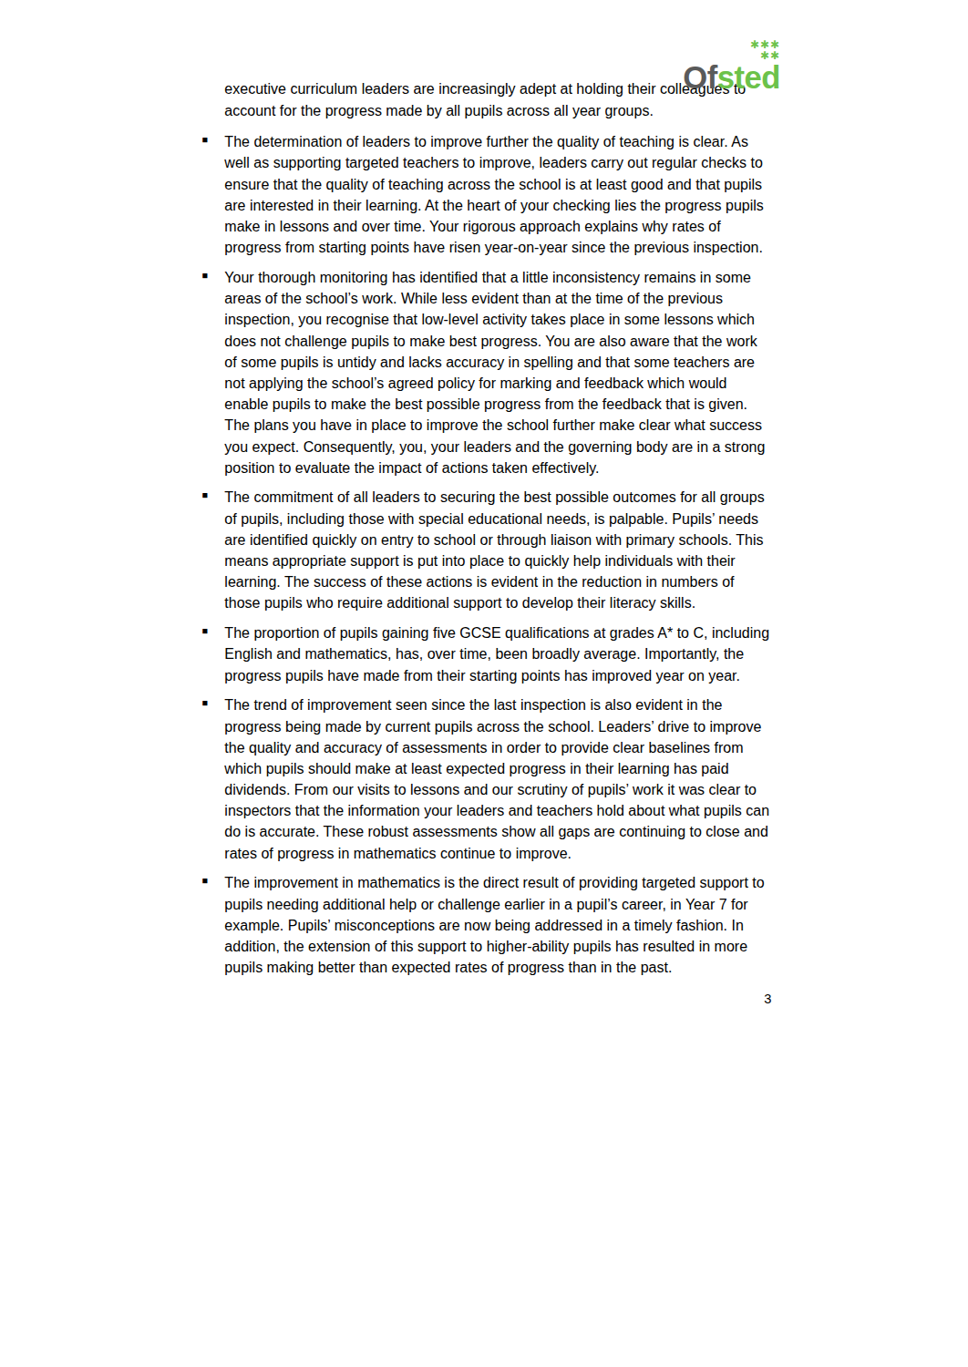✱✱✱
✱✱
Ofsted
executive curriculum leaders are increasingly adept at holding their colleagues to account for the progress made by all pupils across all year groups.
The determination of leaders to improve further the quality of teaching is clear. As well as supporting targeted teachers to improve, leaders carry out regular checks to ensure that the quality of teaching across the school is at least good and that pupils are interested in their learning. At the heart of your checking lies the progress pupils make in lessons and over time. Your rigorous approach explains why rates of progress from starting points have risen year-on-year since the previous inspection.
Your thorough monitoring has identified that a little inconsistency remains in some areas of the school’s work. While less evident than at the time of the previous inspection, you recognise that low-level activity takes place in some lessons which does not challenge pupils to make best progress. You are also aware that the work of some pupils is untidy and lacks accuracy in spelling and that some teachers are not applying the school’s agreed policy for marking and feedback which would enable pupils to make the best possible progress from the feedback that is given. The plans you have in place to improve the school further make clear what success you expect. Consequently, you, your leaders and the governing body are in a strong position to evaluate the impact of actions taken effectively.
The commitment of all leaders to securing the best possible outcomes for all groups of pupils, including those with special educational needs, is palpable. Pupils’ needs are identified quickly on entry to school or through liaison with primary schools. This means appropriate support is put into place to quickly help individuals with their learning. The success of these actions is evident in the reduction in numbers of those pupils who require additional support to develop their literacy skills.
The proportion of pupils gaining five GCSE qualifications at grades A* to C, including English and mathematics, has, over time, been broadly average. Importantly, the progress pupils have made from their starting points has improved year on year.
The trend of improvement seen since the last inspection is also evident in the progress being made by current pupils across the school. Leaders’ drive to improve the quality and accuracy of assessments in order to provide clear baselines from which pupils should make at least expected progress in their learning has paid dividends. From our visits to lessons and our scrutiny of pupils’ work it was clear to inspectors that the information your leaders and teachers hold about what pupils can do is accurate. These robust assessments show all gaps are continuing to close and rates of progress in mathematics continue to improve.
The improvement in mathematics is the direct result of providing targeted support to pupils needing additional help or challenge earlier in a pupil’s career, in Year 7 for example. Pupils’ misconceptions are now being addressed in a timely fashion. In addition, the extension of this support to higher-ability pupils has resulted in more pupils making better than expected rates of progress than in the past.
3